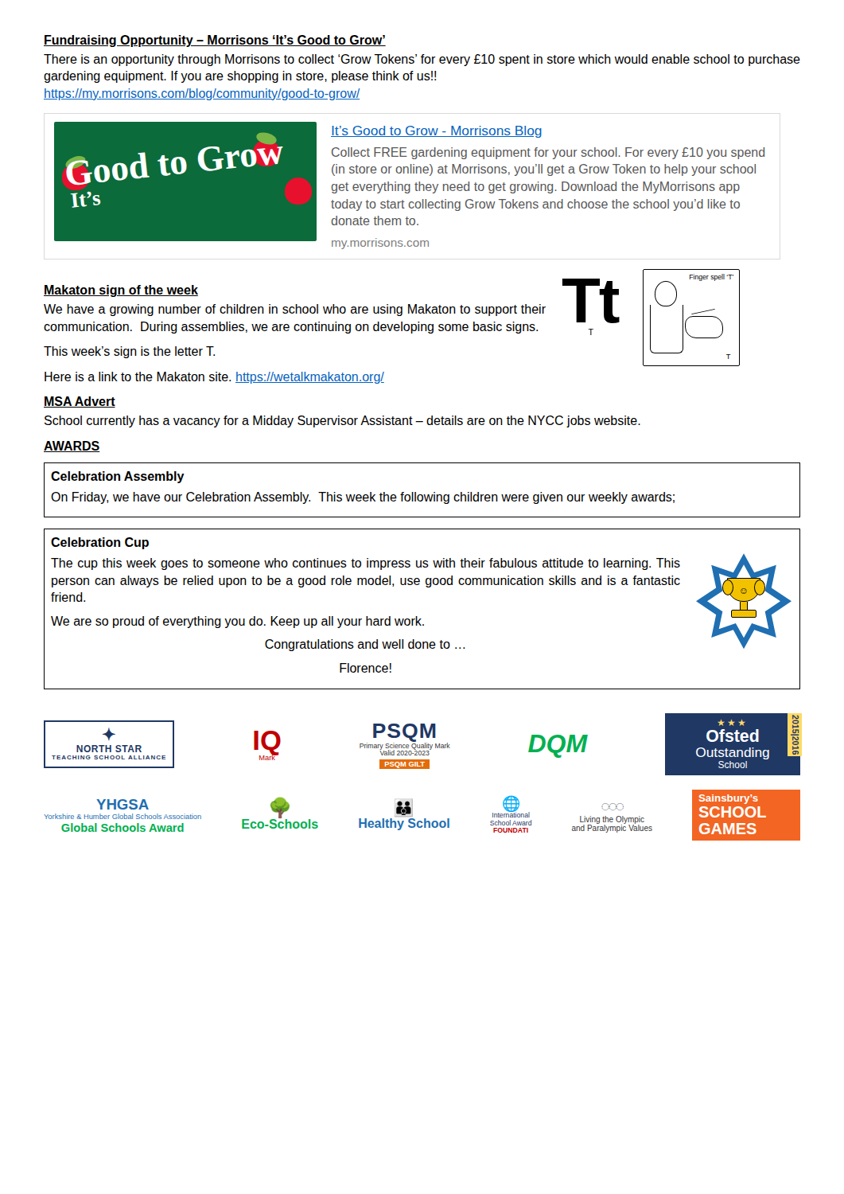Fundraising Opportunity – Morrisons ‘It’s Good to Grow’
There is an opportunity through Morrisons to collect ‘Grow Tokens’ for every £10 spent in store which would enable school to purchase gardening equipment. If you are shopping in store, please think of us!!
https://my.morrisons.com/blog/community/good-to-grow/
Good to GrowIt’s
It’s Good to Grow - Morrisons Blog
Collect FREE gardening equipment for your school. For every £10 you spend (in store or online) at Morrisons, you’ll get a Grow Token to help your school get everything they need to get growing. Download the MyMorrisons app today to start collecting Grow Tokens and choose the school you’d like to donate them to.
my.morrisons.com
Makaton sign of the week
We have a growing number of children in school who are using Makaton to support their communication. During assemblies, we are continuing on developing some basic signs.
This week’s sign is the letter T.
Here is a link to the Makaton site. https://wetalkmakaton.org/
Tt
T
Finger spell ‘T’ T
MSA Advert
School currently has a vacancy for a Midday Supervisor Assistant – details are on the NYCC jobs website.
AWARDS
Celebration Assembly
On Friday, we have our Celebration Assembly. This week the following children were given our weekly awards;
Celebration Cup
☺
The cup this week goes to someone who continues to impress us with their fabulous attitude to learning. This person can always be relied upon to be a good role model, use good communication skills and is a fantastic friend.
We are so proud of everything you do. Keep up all your hard work.
Congratulations and well done to …
Florence!
✦ NORTH STAR
TEACHING SCHOOL ALLIANCE
IQ
Mark
PSQM
Primary Science Quality Mark
Valid 2020-2023
PSQM GILT
DQM
★★★
Ofsted
Outstanding
School
2015|2016
YHGSA
Yorkshire & Humber Global Schools Association
Global Schools Award
🌳 Eco-Schools
👪 Healthy School
🌐 International
School Award
FOUNDATI
◌◌◌ Living the Olympic
and Paralympic Values
Sainsbury’s SCHOOL GAMES